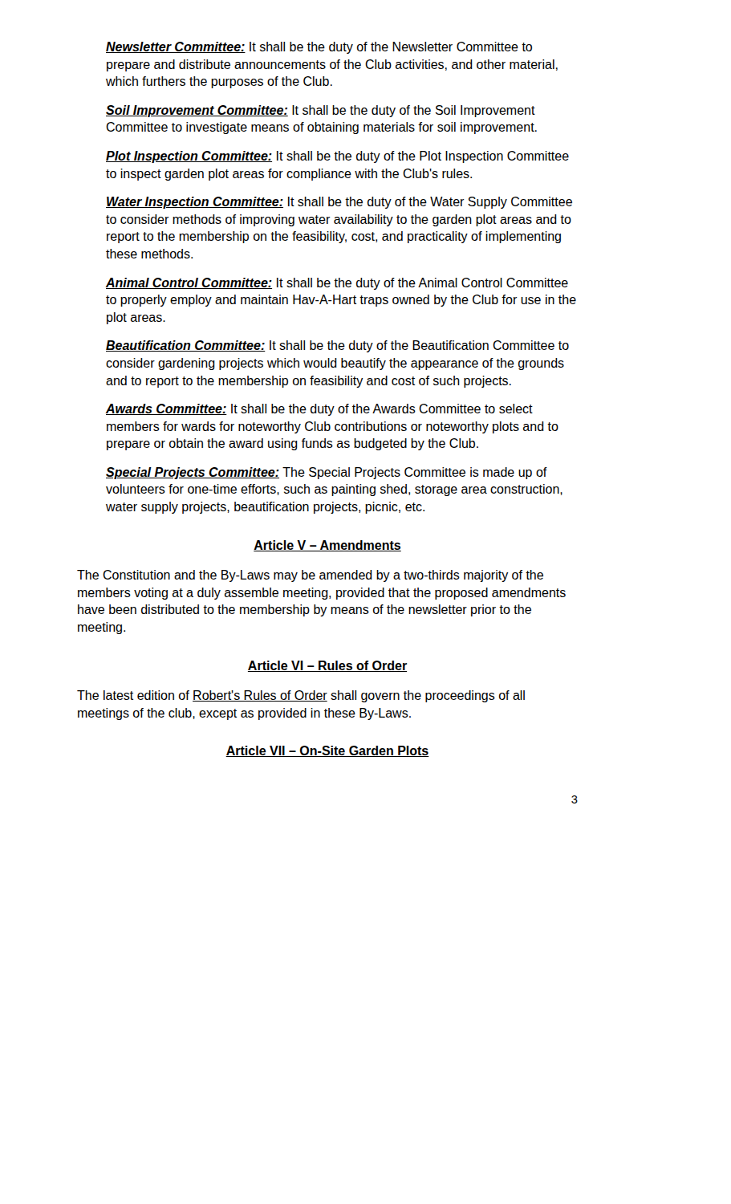Newsletter Committee: It shall be the duty of the Newsletter Committee to prepare and distribute announcements of the Club activities, and other material, which furthers the purposes of the Club.
Soil Improvement Committee: It shall be the duty of the Soil Improvement Committee to investigate means of obtaining materials for soil improvement.
Plot Inspection Committee: It shall be the duty of the Plot Inspection Committee to inspect garden plot areas for compliance with the Club's rules.
Water Inspection Committee: It shall be the duty of the Water Supply Committee to consider methods of improving water availability to the garden plot areas and to report to the membership on the feasibility, cost, and practicality of implementing these methods.
Animal Control Committee: It shall be the duty of the Animal Control Committee to properly employ and maintain Hav-A-Hart traps owned by the Club for use in the plot areas.
Beautification Committee: It shall be the duty of the Beautification Committee to consider gardening projects which would beautify the appearance of the grounds and to report to the membership on feasibility and cost of such projects.
Awards Committee: It shall be the duty of the Awards Committee to select members for wards for noteworthy Club contributions or noteworthy plots and to prepare or obtain the award using funds as budgeted by the Club.
Special Projects Committee: The Special Projects Committee is made up of volunteers for one-time efforts, such as painting shed, storage area construction, water supply projects, beautification projects, picnic, etc.
Article V – Amendments
The Constitution and the By-Laws may be amended by a two-thirds majority of the members voting at a duly assemble meeting, provided that the proposed amendments have been distributed to the membership by means of the newsletter prior to the meeting.
Article VI – Rules of Order
The latest edition of Robert's Rules of Order shall govern the proceedings of all meetings of the club, except as provided in these By-Laws.
Article VII – On-Site Garden Plots
3